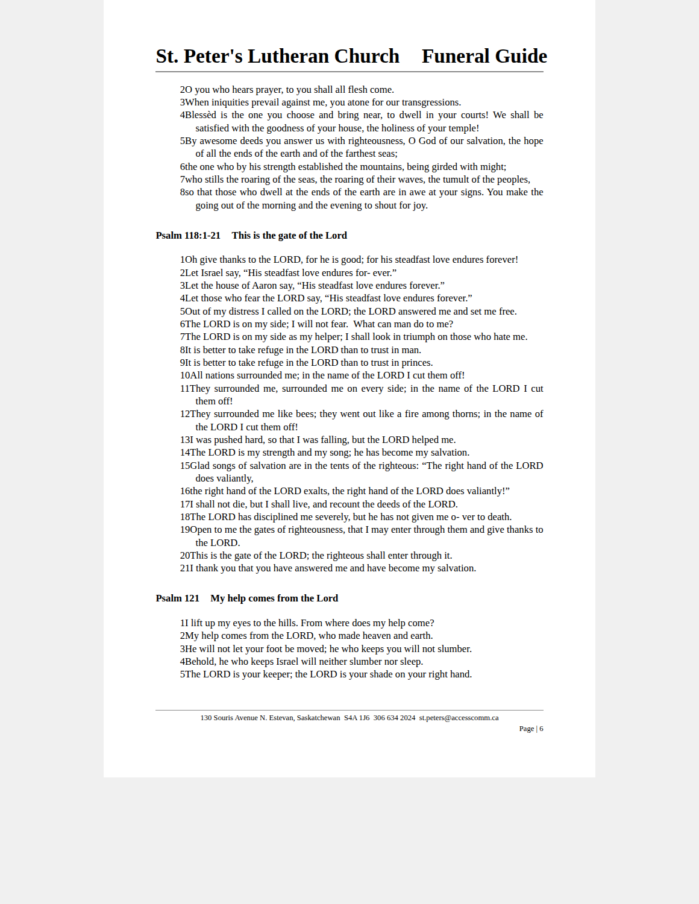St. Peter's Lutheran Church Funeral Guide
2O you who hears prayer, to you shall all flesh come.
3When iniquities prevail against me, you atone for our transgressions.
4Blessèd is the one you choose and bring near, to dwell in your courts! We shall be satisfied with the goodness of your house, the holiness of your temple!
5By awesome deeds you answer us with righteousness, O God of our salvation, the hope of all the ends of the earth and of the farthest seas;
6the one who by his strength established the mountains, being girded with might;
7who stills the roaring of the seas, the roaring of their waves, the tumult of the peoples,
8so that those who dwell at the ends of the earth are in awe at your signs. You make the going out of the morning and the evening to shout for joy.
Psalm 118:1-21 This is the gate of the Lord
1Oh give thanks to the LORD, for he is good; for his steadfast love endures forever!
2Let Israel say, “His steadfast love endures for- ever.”
3Let the house of Aaron say, “His steadfast love endures forever.”
4Let those who fear the LORD say, “His steadfast love endures forever.”
5Out of my distress I called on the LORD; the LORD answered me and set me free.
6The LORD is on my side; I will not fear. What can man do to me?
7The LORD is on my side as my helper; I shall look in triumph on those who hate me.
8It is better to take refuge in the LORD than to trust in man.
9It is better to take refuge in the LORD than to trust in princes.
10All nations surrounded me; in the name of the LORD I cut them off!
11They surrounded me, surrounded me on every side; in the name of the LORD I cut them off!
12They surrounded me like bees; they went out like a fire among thorns; in the name of the LORD I cut them off!
13I was pushed hard, so that I was falling, but the LORD helped me.
14The LORD is my strength and my song; he has become my salvation.
15Glad songs of salvation are in the tents of the righteous: “The right hand of the LORD does valiantly,
16the right hand of the LORD exalts, the right hand of the LORD does valiantly!”
17I shall not die, but I shall live, and recount the deeds of the LORD.
18The LORD has disciplined me severely, but he has not given me o- ver to death.
19Open to me the gates of righteousness, that I may enter through them and give thanks to the LORD.
20This is the gate of the LORD; the righteous shall enter through it.
21I thank you that you have answered me and have become my salvation.
Psalm 121 My help comes from the Lord
1I lift up my eyes to the hills. From where does my help come?
2My help comes from the LORD, who made heaven and earth.
3He will not let your foot be moved; he who keeps you will not slumber.
4Behold, he who keeps Israel will neither slumber nor sleep.
5The LORD is your keeper; the LORD is your shade on your right hand.
130 Souris Avenue N. Estevan, Saskatchewan S4A 1J6 306 634 2024 st.peters@accesscomm.ca
Page | 6